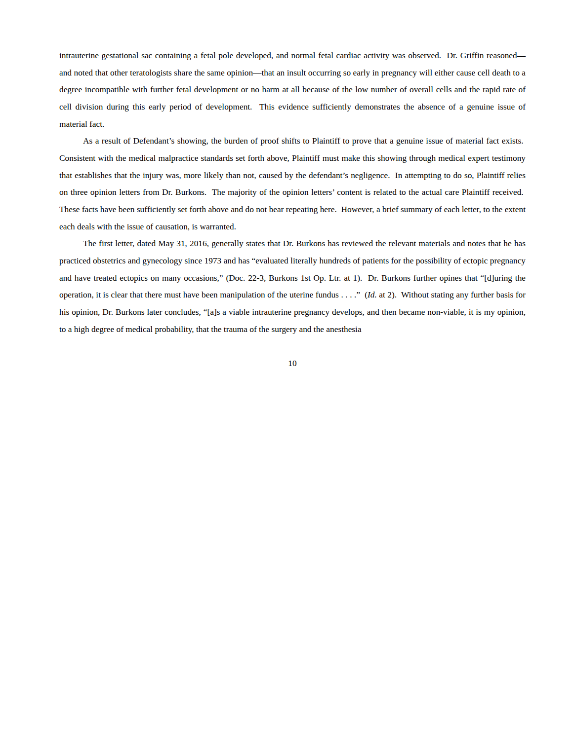intrauterine gestational sac containing a fetal pole developed, and normal fetal cardiac activity was observed. Dr. Griffin reasoned—and noted that other teratologists share the same opinion—that an insult occurring so early in pregnancy will either cause cell death to a degree incompatible with further fetal development or no harm at all because of the low number of overall cells and the rapid rate of cell division during this early period of development. This evidence sufficiently demonstrates the absence of a genuine issue of material fact.
As a result of Defendant’s showing, the burden of proof shifts to Plaintiff to prove that a genuine issue of material fact exists. Consistent with the medical malpractice standards set forth above, Plaintiff must make this showing through medical expert testimony that establishes that the injury was, more likely than not, caused by the defendant’s negligence. In attempting to do so, Plaintiff relies on three opinion letters from Dr. Burkons. The majority of the opinion letters’ content is related to the actual care Plaintiff received. These facts have been sufficiently set forth above and do not bear repeating here. However, a brief summary of each letter, to the extent each deals with the issue of causation, is warranted.
The first letter, dated May 31, 2016, generally states that Dr. Burkons has reviewed the relevant materials and notes that he has practiced obstetrics and gynecology since 1973 and has “evaluated literally hundreds of patients for the possibility of ectopic pregnancy and have treated ectopics on many occasions,” (Doc. 22-3, Burkons 1st Op. Ltr. at 1). Dr. Burkons further opines that “[d]uring the operation, it is clear that there must have been manipulation of the uterine fundus . . . .” (Id. at 2). Without stating any further basis for his opinion, Dr. Burkons later concludes, “[a]s a viable intrauterine pregnancy develops, and then became non-viable, it is my opinion, to a high degree of medical probability, that the trauma of the surgery and the anesthesia
10